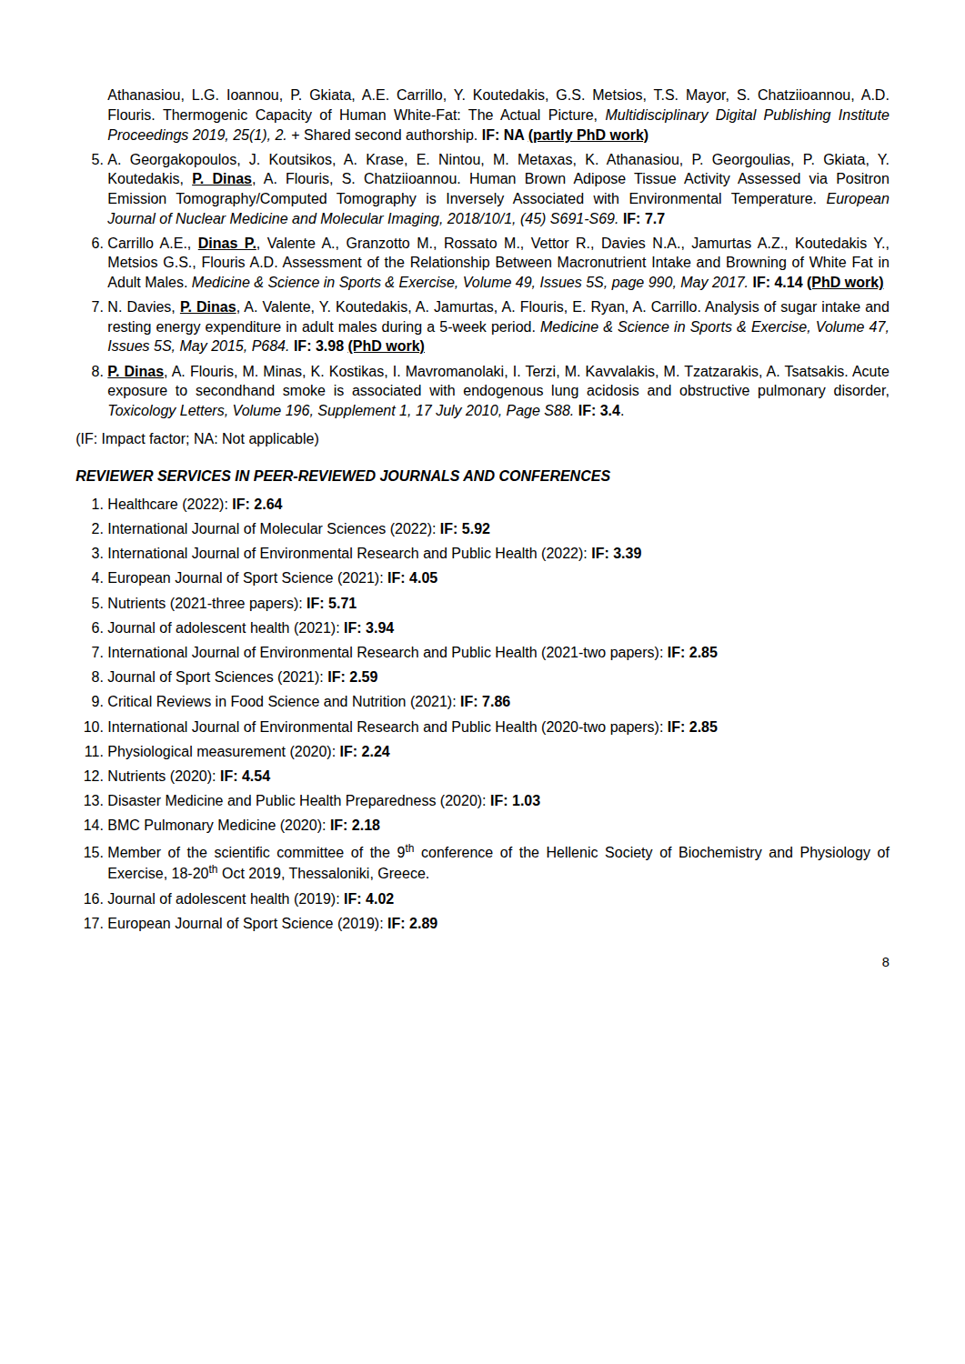Athanasiou, L.G. Ioannou, P. Gkiata, A.E. Carrillo, Y. Koutedakis, G.S. Metsios, T.S. Mayor, S. Chatziioannou, A.D. Flouris. Thermogenic Capacity of Human White-Fat: The Actual Picture, Multidisciplinary Digital Publishing Institute Proceedings 2019, 25(1), 2. + Shared second authorship. IF: NA (partly PhD work)
A. Georgakopoulos, J. Koutsikos, A. Krase, E. Nintou, M. Metaxas, K. Athanasiou, P. Georgoulias, P. Gkiata, Y. Koutedakis, P. Dinas, A. Flouris, S. Chatziioannou. Human Brown Adipose Tissue Activity Assessed via Positron Emission Tomography/Computed Tomography is Inversely Associated with Environmental Temperature. European Journal of Nuclear Medicine and Molecular Imaging, 2018/10/1, (45) S691-S69. IF: 7.7
Carrillo A.E., Dinas P., Valente A., Granzotto M., Rossato M., Vettor R., Davies N.A., Jamurtas A.Z., Koutedakis Y., Metsios G.S., Flouris A.D. Assessment of the Relationship Between Macronutrient Intake and Browning of White Fat in Adult Males. Medicine & Science in Sports & Exercise, Volume 49, Issues 5S, page 990, May 2017. IF: 4.14 (PhD work)
N. Davies, P. Dinas, A. Valente, Y. Koutedakis, A. Jamurtas, A. Flouris, E. Ryan, A. Carrillo. Analysis of sugar intake and resting energy expenditure in adult males during a 5-week period. Medicine & Science in Sports & Exercise, Volume 47, Issues 5S, May 2015, P684. IF: 3.98 (PhD work)
P. Dinas, A. Flouris, M. Minas, K. Kostikas, I. Mavromanolaki, I. Terzi, M. Kavvalakis, M. Tzatzarakis, A. Tsatsakis. Acute exposure to secondhand smoke is associated with endogenous lung acidosis and obstructive pulmonary disorder, Toxicology Letters, Volume 196, Supplement 1, 17 July 2010, Page S88. IF: 3.4.
(IF: Impact factor; NA: Not applicable)
REVIEWER SERVICES IN PEER-REVIEWED JOURNALS AND CONFERENCES
Healthcare (2022): IF: 2.64
International Journal of Molecular Sciences (2022): IF: 5.92
International Journal of Environmental Research and Public Health (2022): IF: 3.39
European Journal of Sport Science (2021): IF: 4.05
Nutrients (2021-three papers): IF: 5.71
Journal of adolescent health (2021): IF: 3.94
International Journal of Environmental Research and Public Health (2021-two papers): IF: 2.85
Journal of Sport Sciences (2021): IF: 2.59
Critical Reviews in Food Science and Nutrition (2021): IF: 7.86
International Journal of Environmental Research and Public Health (2020-two papers): IF: 2.85
Physiological measurement (2020): IF: 2.24
Nutrients (2020): IF: 4.54
Disaster Medicine and Public Health Preparedness (2020): IF: 1.03
BMC Pulmonary Medicine (2020): IF: 2.18
Member of the scientific committee of the 9th conference of the Hellenic Society of Biochemistry and Physiology of Exercise, 18-20th Oct 2019, Thessaloniki, Greece.
Journal of adolescent health (2019): IF: 4.02
European Journal of Sport Science (2019): IF: 2.89
8